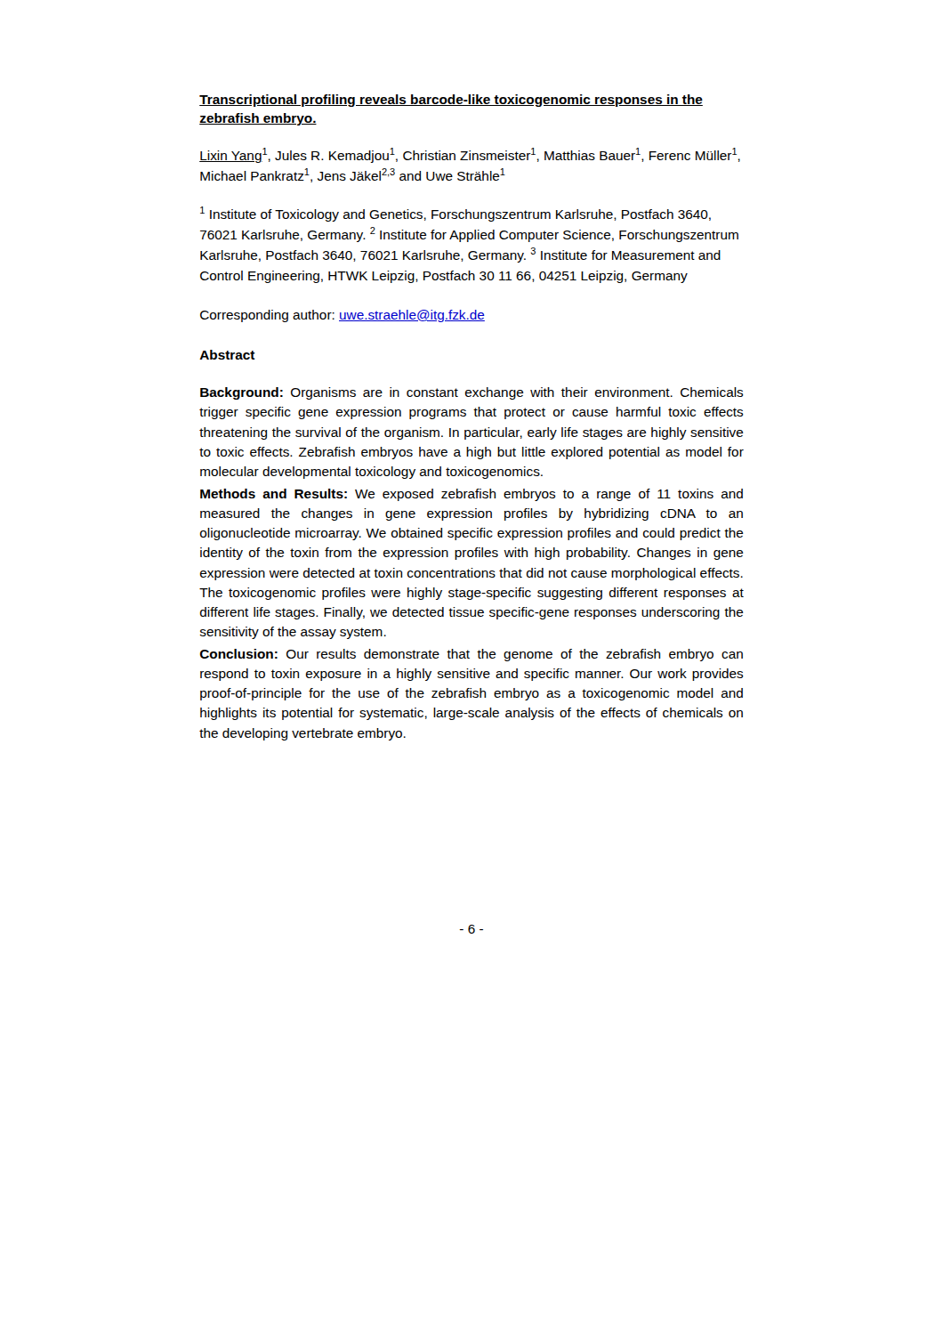Transcriptional profiling reveals barcode-like toxicogenomic responses in the zebrafish embryo.
Lixin Yang1, Jules R. Kemadjou1, Christian Zinsmeister1, Matthias Bauer1, Ferenc Müller1, Michael Pankratz1, Jens Jäkel2,3 and Uwe Strähle1
1 Institute of Toxicology and Genetics, Forschungszentrum Karlsruhe, Postfach 3640, 76021 Karlsruhe, Germany. 2 Institute for Applied Computer Science, Forschungszentrum Karlsruhe, Postfach 3640, 76021 Karlsruhe, Germany. 3 Institute for Measurement and Control Engineering, HTWK Leipzig, Postfach 30 11 66, 04251 Leipzig, Germany
Corresponding author: uwe.straehle@itg.fzk.de
Abstract
Background: Organisms are in constant exchange with their environment. Chemicals trigger specific gene expression programs that protect or cause harmful toxic effects threatening the survival of the organism. In particular, early life stages are highly sensitive to toxic effects. Zebrafish embryos have a high but little explored potential as model for molecular developmental toxicology and toxicogenomics.
Methods and Results: We exposed zebrafish embryos to a range of 11 toxins and measured the changes in gene expression profiles by hybridizing cDNA to an oligonucleotide microarray. We obtained specific expression profiles and could predict the identity of the toxin from the expression profiles with high probability. Changes in gene expression were detected at toxin concentrations that did not cause morphological effects. The toxicogenomic profiles were highly stage-specific suggesting different responses at different life stages. Finally, we detected tissue specific-gene responses underscoring the sensitivity of the assay system.
Conclusion: Our results demonstrate that the genome of the zebrafish embryo can respond to toxin exposure in a highly sensitive and specific manner. Our work provides proof-of-principle for the use of the zebrafish embryo as a toxicogenomic model and highlights its potential for systematic, large-scale analysis of the effects of chemicals on the developing vertebrate embryo.
- 6 -